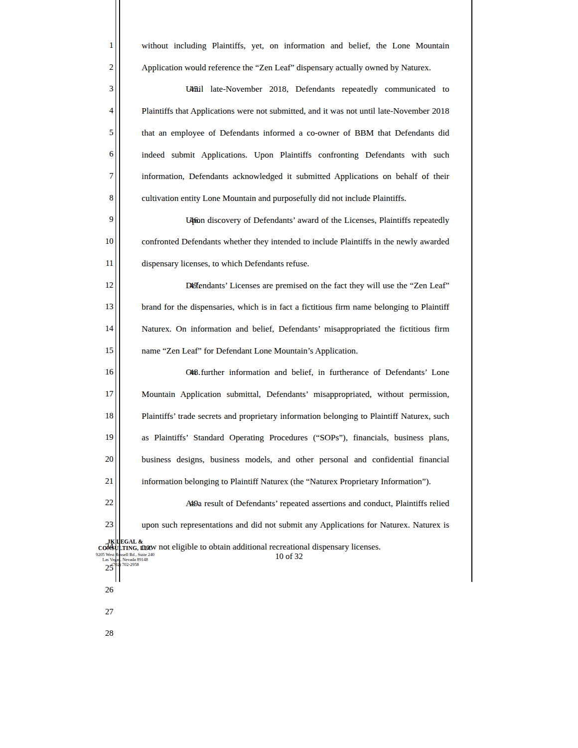1
2
3
4
5
6
7
8
9
10
11
12
13
14
15
16
17
18
19
20
21
22
23
24
25
26
27
28
without including Plaintiffs, yet, on information and belief, the Lone Mountain Application would reference the “Zen Leaf” dispensary actually owned by Naturex.
45. Until late-November 2018, Defendants repeatedly communicated to Plaintiffs that Applications were not submitted, and it was not until late-November 2018 that an employee of Defendants informed a co-owner of BBM that Defendants did indeed submit Applications. Upon Plaintiffs confronting Defendants with such information, Defendants acknowledged it submitted Applications on behalf of their cultivation entity Lone Mountain and purposefully did not include Plaintiffs.
46. Upon discovery of Defendants’ award of the Licenses, Plaintiffs repeatedly confronted Defendants whether they intended to include Plaintiffs in the newly awarded dispensary licenses, to which Defendants refuse.
47. Defendants’ Licenses are premised on the fact they will use the “Zen Leaf” brand for the dispensaries, which is in fact a fictitious firm name belonging to Plaintiff Naturex. On information and belief, Defendants’ misappropriated the fictitious firm name “Zen Leaf” for Defendant Lone Mountain’s Application.
48. On further information and belief, in furtherance of Defendants’ Lone Mountain Application submittal, Defendants’ misappropriated, without permission, Plaintiffs’ trade secrets and proprietary information belonging to Plaintiff Naturex, such as Plaintiffs’ Standard Operating Procedures (“SOPs”), financials, business plans, business designs, business models, and other personal and confidential financial information belonging to Plaintiff Naturex (the “Naturex Proprietary Information”).
49. As a result of Defendants’ repeated assertions and conduct, Plaintiffs relied upon such representations and did not submit any Applications for Naturex. Naturex is now not eligible to obtain additional recreational dispensary licenses.
JK LEGAL &
CONSULTING, LLC
9205 West Russell Rd., Suite 240
Las Vegas, Nevada 89148
(702) 702-2958
10 of 32